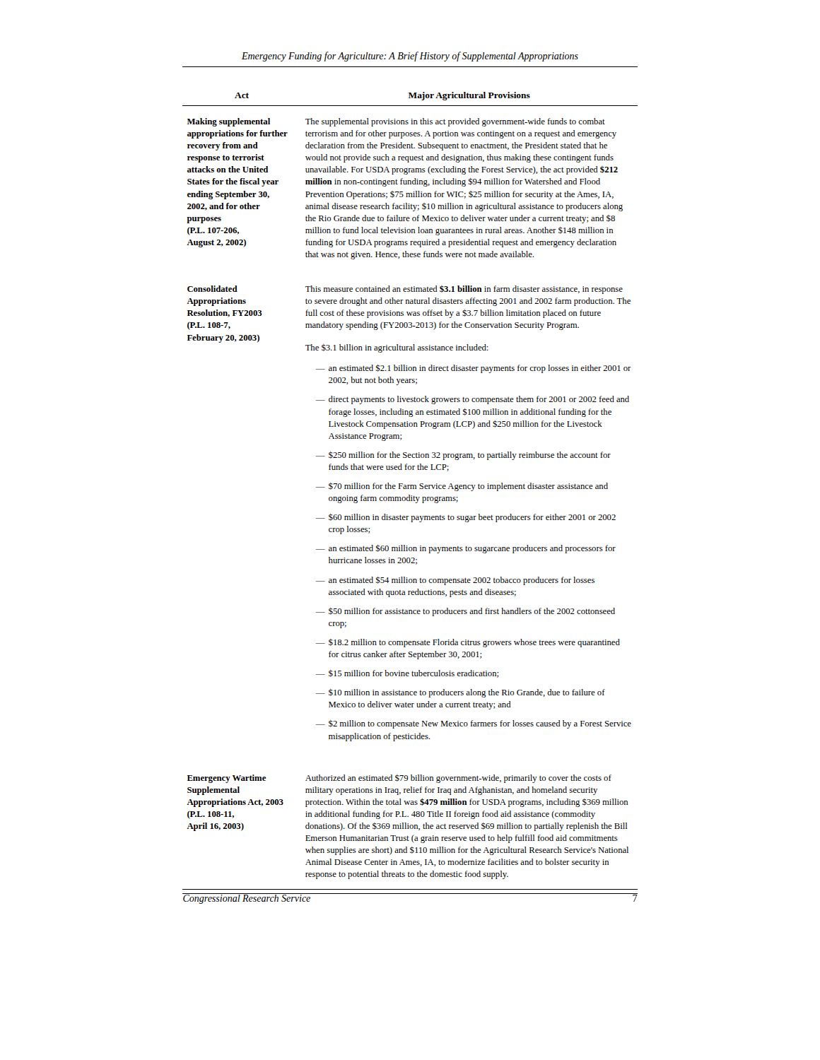Emergency Funding for Agriculture: A Brief History of Supplemental Appropriations
| Act | Major Agricultural Provisions |
| --- | --- |
| Making supplemental appropriations for further recovery from and response to terrorist attacks on the United States for the fiscal year ending September 30, 2002, and for other purposes (P.L. 107-206, August 2, 2002) | The supplemental provisions in this act provided government-wide funds to combat terrorism and for other purposes. A portion was contingent on a request and emergency declaration from the President. Subsequent to enactment, the President stated that he would not provide such a request and designation, thus making these contingent funds unavailable. For USDA programs (excluding the Forest Service), the act provided $212 million in non-contingent funding, including $94 million for Watershed and Flood Prevention Operations; $75 million for WIC; $25 million for security at the Ames, IA, animal disease research facility; $10 million in agricultural assistance to producers along the Rio Grande due to failure of Mexico to deliver water under a current treaty; and $8 million to fund local television loan guarantees in rural areas. Another $148 million in funding for USDA programs required a presidential request and emergency declaration that was not given. Hence, these funds were not made available. |
| Consolidated Appropriations Resolution, FY2003 (P.L. 108-7, February 20, 2003) | This measure contained an estimated $3.1 billion in farm disaster assistance, in response to severe drought and other natural disasters affecting 2001 and 2002 farm production. The full cost of these provisions was offset by a $3.7 billion limitation placed on future mandatory spending (FY2003-2013) for the Conservation Security Program. The $3.1 billion in agricultural assistance included: an estimated $2.1 billion in direct disaster payments for crop losses in either 2001 or 2002, but not both years; direct payments to livestock growers to compensate them for 2001 or 2002 feed and forage losses, including an estimated $100 million in additional funding for the Livestock Compensation Program (LCP) and $250 million for the Livestock Assistance Program; $250 million for the Section 32 program, to partially reimburse the account for funds that were used for the LCP; $70 million for the Farm Service Agency to implement disaster assistance and ongoing farm commodity programs; $60 million in disaster payments to sugar beet producers for either 2001 or 2002 crop losses; an estimated $60 million in payments to sugarcane producers and processors for hurricane losses in 2002; an estimated $54 million to compensate 2002 tobacco producers for losses associated with quota reductions, pests and diseases; $50 million for assistance to producers and first handlers of the 2002 cottonseed crop; $18.2 million to compensate Florida citrus growers whose trees were quarantined for citrus canker after September 30, 2001; $15 million for bovine tuberculosis eradication; $10 million in assistance to producers along the Rio Grande, due to failure of Mexico to deliver water under a current treaty; and $2 million to compensate New Mexico farmers for losses caused by a Forest Service misapplication of pesticides. |
| Emergency Wartime Supplemental Appropriations Act, 2003 (P.L. 108-11, April 16, 2003) | Authorized an estimated $79 billion government-wide, primarily to cover the costs of military operations in Iraq, relief for Iraq and Afghanistan, and homeland security protection. Within the total was $479 million for USDA programs, including $369 million in additional funding for P.L. 480 Title II foreign food aid assistance (commodity donations). Of the $369 million, the act reserved $69 million to partially replenish the Bill Emerson Humanitarian Trust (a grain reserve used to help fulfill food aid commitments when supplies are short) and $110 million for the Agricultural Research Service's National Animal Disease Center in Ames, IA, to modernize facilities and to bolster security in response to potential threats to the domestic food supply. |
Congressional Research Service 7